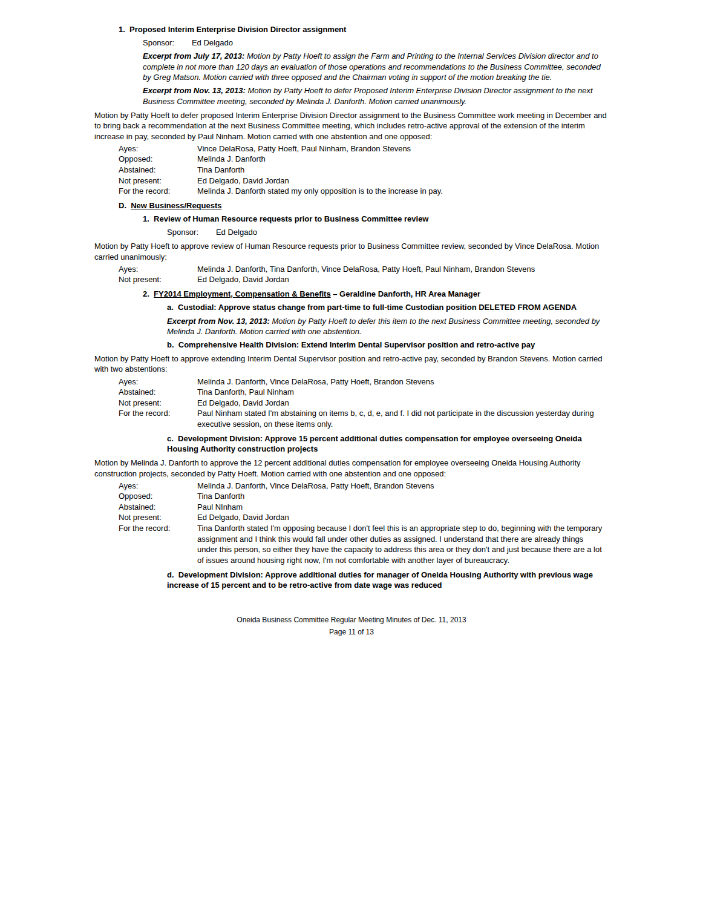1. Proposed Interim Enterprise Division Director assignment
Sponsor: Ed Delgado
Excerpt from July 17, 2013: Motion by Patty Hoeft to assign the Farm and Printing to the Internal Services Division director and to complete in not more than 120 days an evaluation of those operations and recommendations to the Business Committee, seconded by Greg Matson. Motion carried with three opposed and the Chairman voting in support of the motion breaking the tie.
Excerpt from Nov. 13, 2013: Motion by Patty Hoeft to defer Proposed Interim Enterprise Division Director assignment to the next Business Committee meeting, seconded by Melinda J. Danforth. Motion carried unanimously.
Motion by Patty Hoeft to defer proposed Interim Enterprise Division Director assignment to the Business Committee work meeting in December and to bring back a recommendation at the next Business Committee meeting, which includes retro-active approval of the extension of the interim increase in pay, seconded by Paul Ninham. Motion carried with one abstention and one opposed:
| Ayes: | Vince DelaRosa, Patty Hoeft, Paul Ninham, Brandon Stevens |
| Opposed: | Melinda J. Danforth |
| Abstained: | Tina Danforth |
| Not present: | Ed Delgado, David Jordan |
| For the record: | Melinda J. Danforth stated my only opposition is to the increase in pay. |
D. New Business/Requests
1. Review of Human Resource requests prior to Business Committee review
Sponsor: Ed Delgado
Motion by Patty Hoeft to approve review of Human Resource requests prior to Business Committee review, seconded by Vince DelaRosa. Motion carried unanimously:
| Ayes: | Melinda J. Danforth, Tina Danforth, Vince DelaRosa, Patty Hoeft, Paul Ninham, Brandon Stevens |
| Not present: | Ed Delgado, David Jordan |
2. FY2014 Employment, Compensation & Benefits – Geraldine Danforth, HR Area Manager
a. Custodial: Approve status change from part-time to full-time Custodian position DELETED FROM AGENDA
Excerpt from Nov. 13, 2013: Motion by Patty Hoeft to defer this item to the next Business Committee meeting, seconded by Melinda J. Danforth. Motion carried with one abstention.
b. Comprehensive Health Division: Extend Interim Dental Supervisor position and retro-active pay
Motion by Patty Hoeft to approve extending Interim Dental Supervisor position and retro-active pay, seconded by Brandon Stevens. Motion carried with two abstentions:
| Ayes: | Melinda J. Danforth, Vince DelaRosa, Patty Hoeft, Brandon Stevens |
| Abstained: | Tina Danforth, Paul Ninham |
| Not present: | Ed Delgado, David Jordan |
| For the record: | Paul Ninham stated I'm abstaining on items b, c, d, e, and f. I did not participate in the discussion yesterday during executive session, on these items only. |
c. Development Division: Approve 15 percent additional duties compensation for employee overseeing Oneida Housing Authority construction projects
Motion by Melinda J. Danforth to approve the 12 percent additional duties compensation for employee overseeing Oneida Housing Authority construction projects, seconded by Patty Hoeft. Motion carried with one abstention and one opposed:
| Ayes: | Melinda J. Danforth, Vince DelaRosa, Patty Hoeft, Brandon Stevens |
| Opposed: | Tina Danforth |
| Abstained: | Paul NInham |
| Not present: | Ed Delgado, David Jordan |
| For the record: | Tina Danforth stated I'm opposing because I don't feel this is an appropriate step to do, beginning with the temporary assignment and I think this would fall under other duties as assigned. I understand that there are already things under this person, so either they have the capacity to address this area or they don't and just because there are a lot of issues around housing right now, I'm not comfortable with another layer of bureaucracy. |
d. Development Division: Approve additional duties for manager of Oneida Housing Authority with previous wage increase of 15 percent and to be retro-active from date wage was reduced
Oneida Business Committee Regular Meeting Minutes of Dec. 11, 2013
Page 11 of 13